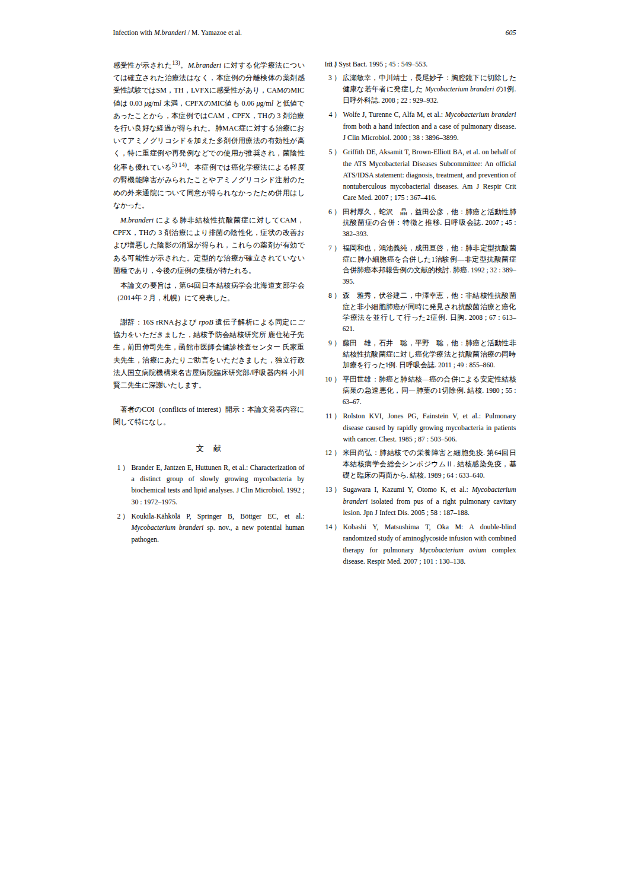Infection with M.branderi / M. Yamazoe et al.
605
感受性が示された13)。M.branderi に対する化学療法については確立された治療法はなく，本症例の分離検体の薬剤感受性試験ではSM，TH，LVFXに感受性があり，CAMのMIC値は 0.03 μg/ml 未満，CPFXのMIC値も 0.06 μg/ml と低値であったことから，本症例ではCAM，CPFX，THの 3 剤治療を行い良好な経過が得られた。肺MAC症に対する治療においてアミノグリコシドを加えた多剤併用療法の有効性が高く，特に重症例や再発例などでの使用が推奨され，菌陰性化率も優れている5) 14)。本症例では癌化学療法による軽度の腎機能障害がみられたことやアミノグリコシド注射のための外来通院について同意が得られなかったため併用はしなかった。
M.branderi による肺非結核性抗酸菌症に対してCAM，CPFX，THの 3 剤治療により排菌の陰性化，症状の改善および増悪した陰影の消退が得られ，これらの薬剤が有効である可能性が示された。定型的な治療が確立されていない菌種であり，今後の症例の集積が待たれる。
本論文の要旨は，第64回日本結核病学会北海道支部学会（2014年 2 月，札幌）にて発表した。
謝辞：16S rRNAおよび rpoB 遺伝子解析による同定にご協力をいただきました，結核予防会結核研究所 鹿住祐子先生，前田伸司先生，函館市医師会健診検査センター 氏家重夫先生，治療にあたりご助言をいただきました，独立行政法人国立病院機構東名古屋病院臨床研究部/呼吸器内科 小川賢二先生に深謝いたします。
著者のCOI（conflicts of interest）開示：本論文発表内容に関して特になし。
文献
Brander E, Jantzen E, Huttunen R, et al.: Characterization of a distinct group of slowly growing mycobacteria by biochemical tests and lipid analyses. J Clin Microbiol. 1992 ; 30 : 1972–1975.
Koukila-Kähkölä P, Springer B, Böttger EC, et al.: Mycobacterium branderi sp. nov., a new potential human pathogen.
Int J Syst Bact. 1995 ; 45 : 549–553.
広瀬敏幸，中川靖士，長尾妙子：胸腔鏡下に切除した健康な若年者に発症した Mycobacterium branderi の1例. 日呼外科誌. 2008 ; 22 : 929–932.
Wolfe J, Turenne C, Alfa M, et al.: Mycobacterium branderi from both a hand infection and a case of pulmonary disease. J Clin Microbiol. 2000 ; 38 : 3896–3899.
Griffith DE, Aksamit T, Brown-Elliott BA, et al. on behalf of the ATS Mycobacterial Diseases Subcommittee: An official ATS/IDSA statement: diagnosis, treatment, and prevention of nontuberculous mycobacterial diseases. Am J Respir Crit Care Med. 2007 ; 175 : 367–416.
田村厚久，蛇沢　晶，益田公彦，他：肺癌と活動性肺抗酸菌症の合併：特徴と推移. 日呼吸会誌. 2007 ; 45 : 382–393.
福岡和也，鴻池義純，成田亘啓，他：肺非定型抗酸菌症に肺小細胞癌を合併した1治験例—非定型抗酸菌症合併肺癌本邦報告例の文献的検討. 肺癌. 1992 ; 32 : 389–395.
森　雅秀，伏谷建二，中澤幸恵，他：非結核性抗酸菌症と非小細胞肺癌が同時に発見され抗酸菌治療と癌化学療法を並行して行った2症例. 日胸. 2008 ; 67 : 613–621.
藤田　雄，石井　聡，平野　聡，他：肺癌と活動性非結核性抗酸菌症に対し癌化学療法と抗酸菌治療の同時加療を行った1例. 日呼吸会誌. 2011 ; 49 : 855–860.
平田世雄：肺癌と肺結核—癌の合併による安定性結核病巣の急速悪化，同一肺葉の1切除例. 結核. 1980 ; 55 : 63–67.
Rolston KVI, Jones PG, Fainstein V, et al.: Pulmonary disease caused by rapidly growing mycobacteria in patients with cancer. Chest. 1985 ; 87 : 503–506.
米田尚弘：肺結核での栄養障害と細胞免疫. 第64回日本結核病学会総会シンポジウムⅡ. 結核感染免疫，基礎と臨床の両面から. 結核. 1989 ; 64 : 633–640.
Sugawara I, Kazumi Y, Otomo K, et al.: Mycobacterium branderi isolated from pus of a right pulmonary cavitary lesion. Jpn J Infect Dis. 2005 ; 58 : 187–188.
Kobashi Y, Matsushima T, Oka M: A double-blind randomized study of aminoglycoside infusion with combined therapy for pulmonary Mycobacterium avium complex disease. Respir Med. 2007 ; 101 : 130–138.